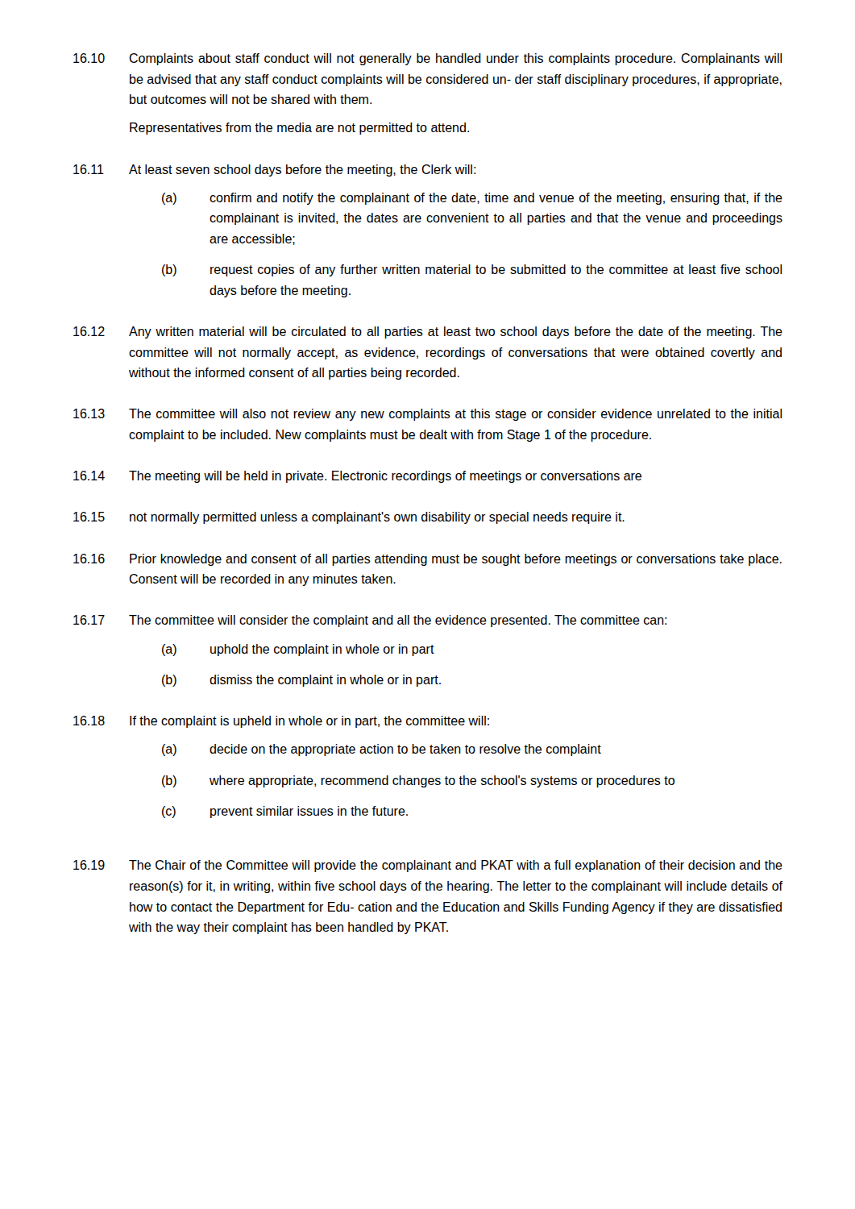16.10
Complaints about staff conduct will not generally be handled under this complaints procedure. Complainants will be advised that any staff conduct complaints will be considered un- der staff disciplinary procedures, if appropriate, but outcomes will not be shared with them.
Representatives from the media are not permitted to attend.
16.11
At least seven school days before the meeting, the Clerk will:
(a) confirm and notify the complainant of the date, time and venue of the meeting, ensuring that, if the complainant is invited, the dates are convenient to all parties and that the venue and proceedings are accessible;
(b) request copies of any further written material to be submitted to the committee at least five school days before the meeting.
16.12
Any written material will be circulated to all parties at least two school days before the date of the meeting. The committee will not normally accept, as evidence, recordings of conversations that were obtained covertly and without the informed consent of all parties being recorded.
16.13
The committee will also not review any new complaints at this stage or consider evidence unrelated to the initial complaint to be included. New complaints must be dealt with from Stage 1 of the procedure.
16.14
The meeting will be held in private. Electronic recordings of meetings or conversations are
16.15
not normally permitted unless a complainant's own disability or special needs require it.
16.16
Prior knowledge and consent of all parties attending must be sought before meetings or conversations take place. Consent will be recorded in any minutes taken.
16.17
The committee will consider the complaint and all the evidence presented. The committee can:
(a) uphold the complaint in whole or in part
(b) dismiss the complaint in whole or in part.
16.18
If the complaint is upheld in whole or in part, the committee will:
(a) decide on the appropriate action to be taken to resolve the complaint
(b) where appropriate, recommend changes to the school's systems or procedures to
(c) prevent similar issues in the future.
16.19
The Chair of the Committee will provide the complainant and PKAT with a full explanation of their decision and the reason(s) for it, in writing, within five school days of the hearing. The letter to the complainant will include details of how to contact the Department for Edu- cation and the Education and Skills Funding Agency if they are dissatisfied with the way their complaint has been handled by PKAT.